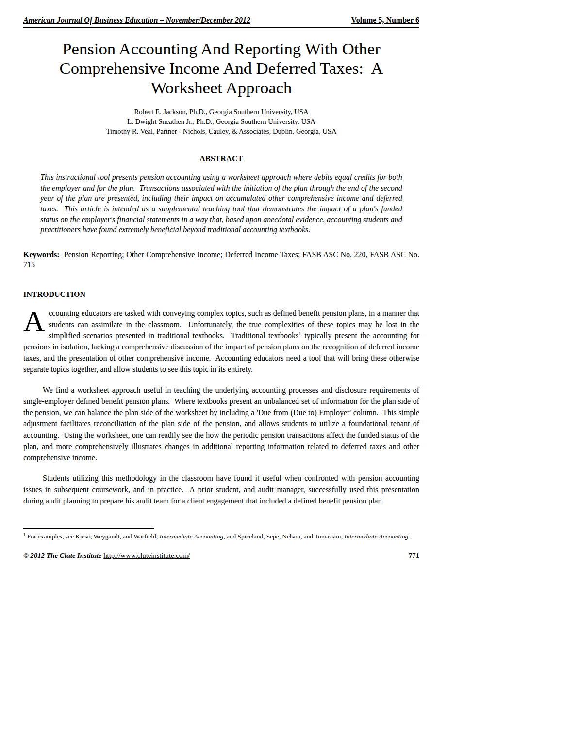American Journal Of Business Education – November/December 2012 Volume 5, Number 6
Pension Accounting And Reporting With Other Comprehensive Income And Deferred Taxes: A Worksheet Approach
Robert E. Jackson, Ph.D., Georgia Southern University, USA
L. Dwight Sneathen Jr., Ph.D., Georgia Southern University, USA
Timothy R. Veal, Partner - Nichols, Cauley, & Associates, Dublin, Georgia, USA
ABSTRACT
This instructional tool presents pension accounting using a worksheet approach where debits equal credits for both the employer and for the plan. Transactions associated with the initiation of the plan through the end of the second year of the plan are presented, including their impact on accumulated other comprehensive income and deferred taxes. This article is intended as a supplemental teaching tool that demonstrates the impact of a plan's funded status on the employer's financial statements in a way that, based upon anecdotal evidence, accounting students and practitioners have found extremely beneficial beyond traditional accounting textbooks.
Keywords: Pension Reporting; Other Comprehensive Income; Deferred Income Taxes; FASB ASC No. 220, FASB ASC No. 715
INTRODUCTION
Accounting educators are tasked with conveying complex topics, such as defined benefit pension plans, in a manner that students can assimilate in the classroom. Unfortunately, the true complexities of these topics may be lost in the simplified scenarios presented in traditional textbooks. Traditional textbooks1 typically present the accounting for pensions in isolation, lacking a comprehensive discussion of the impact of pension plans on the recognition of deferred income taxes, and the presentation of other comprehensive income. Accounting educators need a tool that will bring these otherwise separate topics together, and allow students to see this topic in its entirety.
We find a worksheet approach useful in teaching the underlying accounting processes and disclosure requirements of single-employer defined benefit pension plans. Where textbooks present an unbalanced set of information for the plan side of the pension, we can balance the plan side of the worksheet by including a 'Due from (Due to) Employer' column. This simple adjustment facilitates reconciliation of the plan side of the pension, and allows students to utilize a foundational tenant of accounting. Using the worksheet, one can readily see the how the periodic pension transactions affect the funded status of the plan, and more comprehensively illustrates changes in additional reporting information related to deferred taxes and other comprehensive income.
Students utilizing this methodology in the classroom have found it useful when confronted with pension accounting issues in subsequent coursework, and in practice. A prior student, and audit manager, successfully used this presentation during audit planning to prepare his audit team for a client engagement that included a defined benefit pension plan.
1 For examples, see Kieso, Weygandt, and Warfield, Intermediate Accounting, and Spiceland, Sepe, Nelson, and Tomassini, Intermediate Accounting.
© 2012 The Clute Institute http://www.cluteinstitute.com/ 771